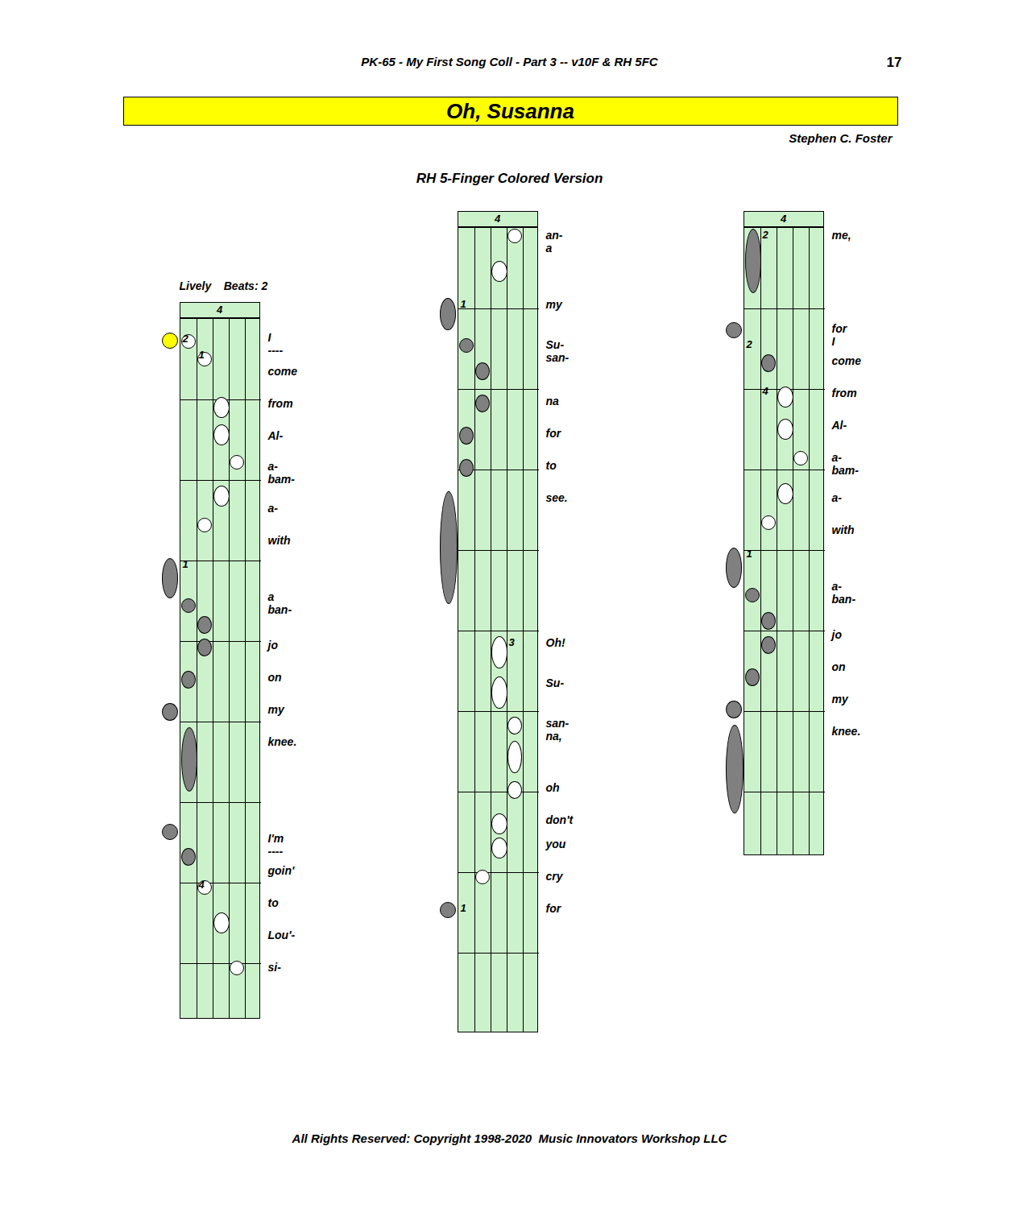PK-65 - My First Song Coll - Part 3 -- v10F & RH 5FC
17
Oh, Susanna
Stephen C. Foster
RH 5-Finger Colored Version
SYSTEM 1 (left column)
Lively Beats: 2
4
2
I
----
1
come
from
Al-
a-
bam-
a-
with
1
a
ban-
jo
on
my
knee.
I'm
----
goin'
4
to
Lou'-
si-
SYSTEM 2 (middle column)
4
an-
a
1
my
Su-
san-
na
for
to
see.
3
Oh!
Su-
san-
na,
oh
don't
you
cry
1
for
SYSTEM 3 (right column)
4
2
me,
for
I
2
come
4
from
Al-
a-
bam-
a-
with
1
a-
ban-
jo
on
my
knee.
All Rights Reserved: Copyright 1998-2020 Music Innovators Workshop LLC